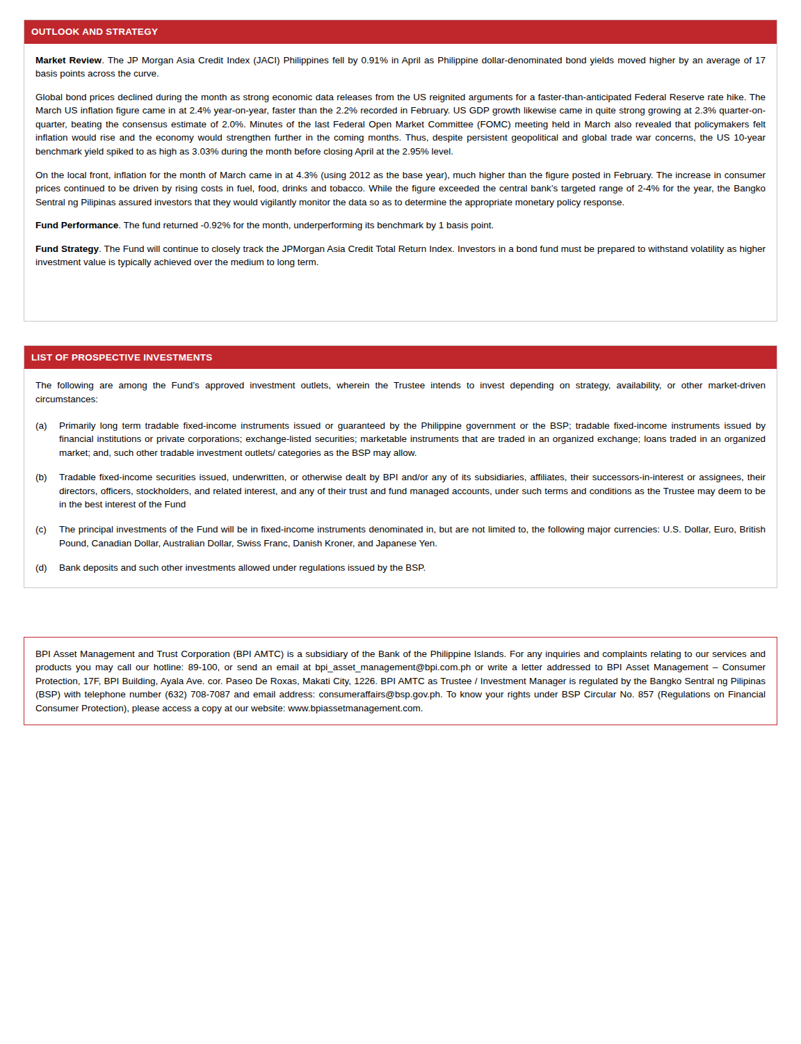OUTLOOK AND STRATEGY
Market Review. The JP Morgan Asia Credit Index (JACI) Philippines fell by 0.91% in April as Philippine dollar-denominated bond yields moved higher by an average of 17 basis points across the curve.
Global bond prices declined during the month as strong economic data releases from the US reignited arguments for a faster-than-anticipated Federal Reserve rate hike. The March US inflation figure came in at 2.4% year-on-year, faster than the 2.2% recorded in February. US GDP growth likewise came in quite strong growing at 2.3% quarter-on-quarter, beating the consensus estimate of 2.0%. Minutes of the last Federal Open Market Committee (FOMC) meeting held in March also revealed that policymakers felt inflation would rise and the economy would strengthen further in the coming months. Thus, despite persistent geopolitical and global trade war concerns, the US 10-year benchmark yield spiked to as high as 3.03% during the month before closing April at the 2.95% level.
On the local front, inflation for the month of March came in at 4.3% (using 2012 as the base year), much higher than the figure posted in February. The increase in consumer prices continued to be driven by rising costs in fuel, food, drinks and tobacco. While the figure exceeded the central bank’s targeted range of 2-4% for the year, the Bangko Sentral ng Pilipinas assured investors that they would vigilantly monitor the data so as to determine the appropriate monetary policy response.
Fund Performance. The fund returned -0.92% for the month, underperforming its benchmark by 1 basis point.
Fund Strategy. The Fund will continue to closely track the JPMorgan Asia Credit Total Return Index. Investors in a bond fund must be prepared to withstand volatility as higher investment value is typically achieved over the medium to long term.
LIST OF PROSPECTIVE INVESTMENTS
The following are among the Fund’s approved investment outlets, wherein the Trustee intends to invest depending on strategy, availability, or other market-driven circumstances:
(a) Primarily long term tradable fixed-income instruments issued or guaranteed by the Philippine government or the BSP; tradable fixed-income instruments issued by financial institutions or private corporations; exchange-listed securities; marketable instruments that are traded in an organized exchange; loans traded in an organized market; and, such other tradable investment outlets/ categories as the BSP may allow.
(b) Tradable fixed-income securities issued, underwritten, or otherwise dealt by BPI and/or any of its subsidiaries, affiliates, their successors-in-interest or assignees, their directors, officers, stockholders, and related interest, and any of their trust and fund managed accounts, under such terms and conditions as the Trustee may deem to be in the best interest of the Fund
(c) The principal investments of the Fund will be in fixed-income instruments denominated in, but are not limited to, the following major currencies: U.S. Dollar, Euro, British Pound, Canadian Dollar, Australian Dollar, Swiss Franc, Danish Kroner, and Japanese Yen.
(d) Bank deposits and such other investments allowed under regulations issued by the BSP.
BPI Asset Management and Trust Corporation (BPI AMTC) is a subsidiary of the Bank of the Philippine Islands. For any inquiries and complaints relating to our services and products you may call our hotline: 89-100, or send an email at bpi_asset_management@bpi.com.ph or write a letter addressed to BPI Asset Management – Consumer Protection, 17F, BPI Building, Ayala Ave. cor. Paseo De Roxas, Makati City, 1226. BPI AMTC as Trustee / Investment Manager is regulated by the Bangko Sentral ng Pilipinas (BSP) with telephone number (632) 708-7087 and email address: consumeraffairs@bsp.gov.ph. To know your rights under BSP Circular No. 857 (Regulations on Financial Consumer Protection), please access a copy at our website: www.bpiassetmanagement.com.